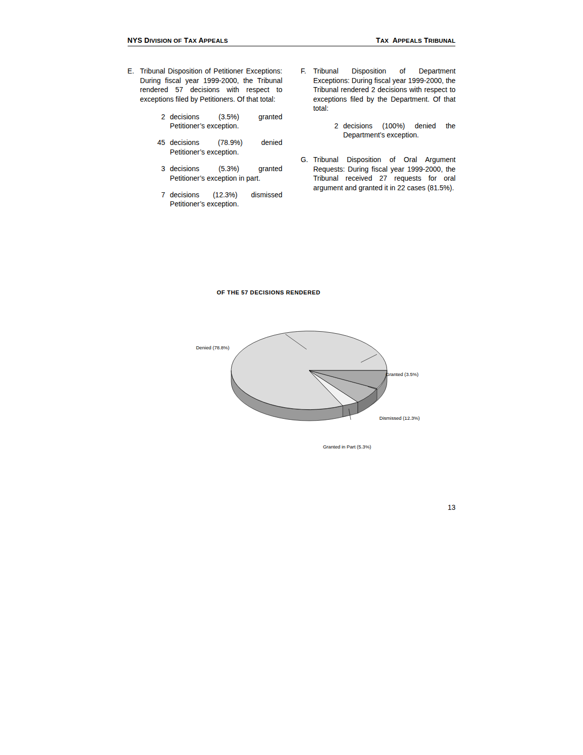NYS DIVISION OF TAX APPEALS
TAX APPEALS TRIBUNAL
E.
Tribunal Disposition of Petitioner Exceptions: During fiscal year 1999-2000, the Tribunal rendered 57 decisions with respect to exceptions filed by Petitioners. Of that total:
2
decisions (3.5%) granted Petitioner’s exception.
45
decisions (78.9%) denied Petitioner’s exception.
3
decisions (5.3%) granted Petitioner’s exception in part.
7
decisions (12.3%) dismissed Petitioner’s exception.
F.
Tribunal Disposition of Department Exceptions: During fiscal year 1999-2000, the Tribunal rendered 2 decisions with respect to exceptions filed by the Department. Of that total:
2
decisions (100%) denied the Department’s exception.
G.
Tribunal Disposition of Oral Argument Requests: During fiscal year 1999-2000, the Tribunal received 27 requests for oral argument and granted it in 22 cases (81.5%).
OF THE 57 DECISIONS RENDERED
Denied (78.8%)
Granted (3.5%)
Dismissed (12.3%)
Granted in Part (5.3%)
13